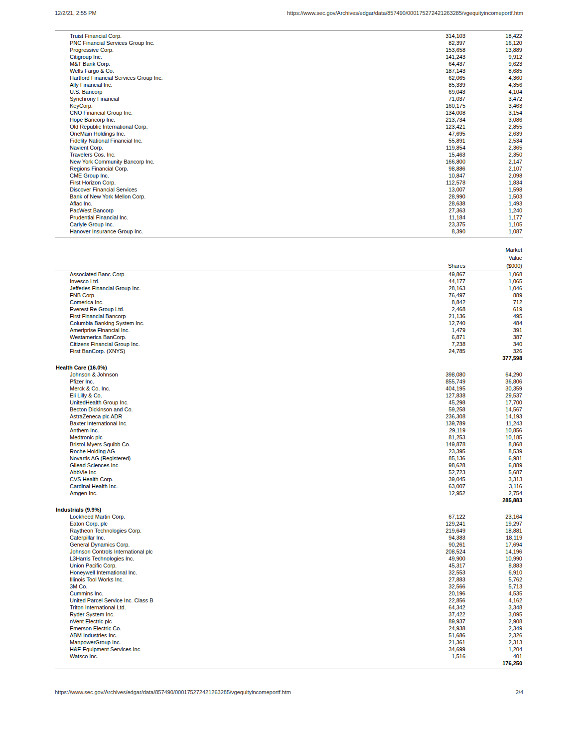12/2/21, 2:55 PM
https://www.sec.gov/Archives/edgar/data/857490/000175272421263285/vgequityincomeportf.htm
| Truist Financial Corp. | 314,103 | 18,422 |
| PNC Financial Services Group Inc. | 82,397 | 16,120 |
| Progressive Corp. | 153,658 | 13,889 |
| Citigroup Inc. | 141,243 | 9,912 |
| M&T Bank Corp. | 64,437 | 9,623 |
| Wells Fargo & Co. | 187,143 | 8,685 |
| Hartford Financial Services Group Inc. | 62,065 | 4,360 |
| Ally Financial Inc. | 85,339 | 4,356 |
| U.S. Bancorp | 69,043 | 4,104 |
| Synchrony Financial | 71,037 | 3,472 |
| KeyCorp. | 160,175 | 3,463 |
| CNO Financial Group Inc. | 134,008 | 3,154 |
| Hope Bancorp Inc. | 213,734 | 3,086 |
| Old Republic International Corp. | 123,421 | 2,855 |
| OneMain Holdings Inc. | 47,695 | 2,639 |
| Fidelity National Financial Inc. | 55,891 | 2,534 |
| Navient Corp. | 119,854 | 2,365 |
| Travelers Cos. Inc. | 15,463 | 2,350 |
| New York Community Bancorp Inc. | 166,800 | 2,147 |
| Regions Financial Corp. | 98,886 | 2,107 |
| CME Group Inc. | 10,847 | 2,098 |
| First Horizon Corp. | 112,578 | 1,834 |
| Discover Financial Services | 13,007 | 1,598 |
| Bank of New York Mellon Corp. | 28,990 | 1,503 |
| Aflac Inc. | 28,638 | 1,493 |
| PacWest Bancorp | 27,363 | 1,240 |
| Prudential Financial Inc. | 11,184 | 1,177 |
| Carlyle Group Inc. | 23,375 | 1,105 |
| Hanover Insurance Group Inc. | 8,390 | 1,087 |
| | | Market |
| | | Value |
| | Shares | ($000) |
| Associated Banc-Corp. | 49,867 | 1,068 |
| Invesco Ltd. | 44,177 | 1,065 |
| Jefferies Financial Group Inc. | 28,163 | 1,046 |
| FNB Corp. | 76,497 | 889 |
| Comerica Inc. | 8,842 | 712 |
| Everest Re Group Ltd. | 2,468 | 619 |
| First Financial Bancorp | 21,136 | 495 |
| Columbia Banking System Inc. | 12,740 | 484 |
| Ameriprise Financial Inc. | 1,479 | 391 |
| Westamerica BanCorp. | 6,871 | 387 |
| Citizens Financial Group Inc. | 7,238 | 340 |
| First BanCorp. (XNYS) | 24,785 | 326 |
| | | 377,598 |
| Health Care (16.0%) |
| Johnson & Johnson | 398,080 | 64,290 |
| Pfizer Inc. | 855,749 | 36,806 |
| Merck & Co. Inc. | 404,195 | 30,359 |
| Eli Lilly & Co. | 127,838 | 29,537 |
| UnitedHealth Group Inc. | 45,298 | 17,700 |
| Becton Dickinson and Co. | 59,258 | 14,567 |
| AstraZeneca plc ADR | 236,308 | 14,193 |
| Baxter International Inc. | 139,789 | 11,243 |
| Anthem Inc. | 29,119 | 10,856 |
| Medtronic plc | 81,253 | 10,185 |
| Bristol-Myers Squibb Co. | 149,878 | 8,868 |
| Roche Holding AG | 23,395 | 8,539 |
| Novartis AG (Registered) | 85,136 | 6,981 |
| Gilead Sciences Inc. | 98,628 | 6,889 |
| AbbVie Inc. | 52,723 | 5,687 |
| CVS Health Corp. | 39,045 | 3,313 |
| Cardinal Health Inc. | 63,007 | 3,116 |
| Amgen Inc. | 12,952 | 2,754 |
| | | 285,883 |
| Industrials (9.9%) |
| Lockheed Martin Corp. | 67,122 | 23,164 |
| Eaton Corp. plc | 129,241 | 19,297 |
| Raytheon Technologies Corp. | 219,649 | 18,881 |
| Caterpillar Inc. | 94,383 | 18,119 |
| General Dynamics Corp. | 90,261 | 17,694 |
| Johnson Controls International plc | 208,524 | 14,196 |
| L3Harris Technologies Inc. | 49,900 | 10,990 |
| Union Pacific Corp. | 45,317 | 8,883 |
| Honeywell International Inc. | 32,553 | 6,910 |
| Illinois Tool Works Inc. | 27,883 | 5,762 |
| 3M Co. | 32,566 | 5,713 |
| Cummins Inc. | 20,196 | 4,535 |
| United Parcel Service Inc. Class B | 22,856 | 4,162 |
| Triton International Ltd. | 64,342 | 3,348 |
| Ryder System Inc. | 37,422 | 3,095 |
| nVent Electric plc | 89,937 | 2,908 |
| Emerson Electric Co. | 24,938 | 2,349 |
| ABM Industries Inc. | 51,686 | 2,326 |
| ManpowerGroup Inc. | 21,361 | 2,313 |
| H&E Equipment Services Inc. | 34,699 | 1,204 |
| Watsco Inc. | 1,516 | 401 |
| | | 176,250 |
https://www.sec.gov/Archives/edgar/data/857490/000175272421263285/vgequityincomeportf.htm
2/4